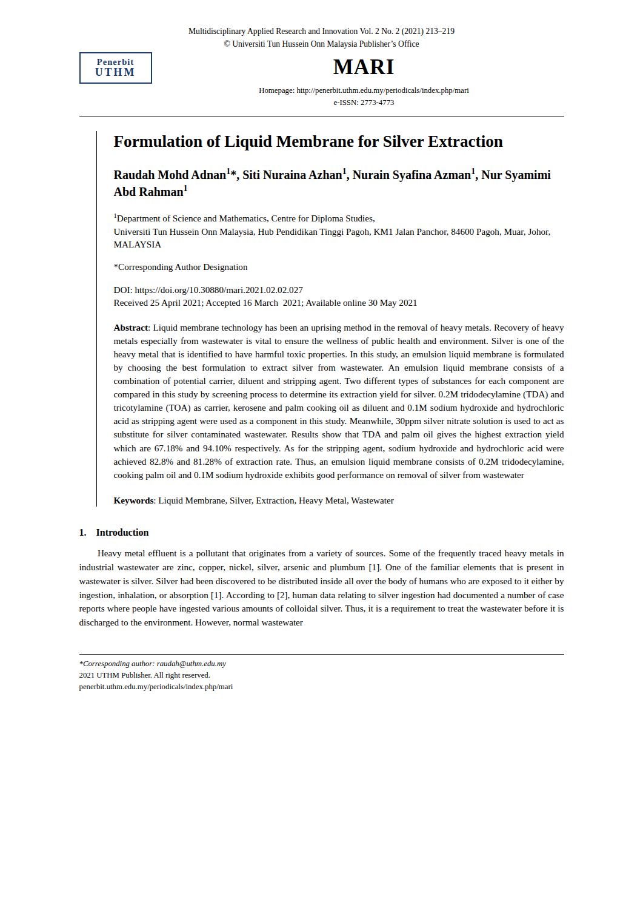Multidisciplinary Applied Research and Innovation Vol. 2 No. 2 (2021) 213–219
© Universiti Tun Hussein Onn Malaysia Publisher’s Office
Penerbit
UTHM
MARI
Homepage: http://penerbit.uthm.edu.my/periodicals/index.php/mari
e-ISSN: 2773-4773
Formulation of Liquid Membrane for Silver Extraction
Raudah Mohd Adnan1*, Siti Nuraina Azhan1, Nurain Syafina Azman1, Nur Syamimi Abd Rahman1
1Department of Science and Mathematics, Centre for Diploma Studies,
Universiti Tun Hussein Onn Malaysia, Hub Pendidikan Tinggi Pagoh, KM1 Jalan Panchor, 84600 Pagoh, Muar, Johor, MALAYSIA
*Corresponding Author Designation
DOI: https://doi.org/10.30880/mari.2021.02.02.027
Received 25 April 2021; Accepted 16 March 2021; Available online 30 May 2021
Abstract: Liquid membrane technology has been an uprising method in the removal of heavy metals. Recovery of heavy metals especially from wastewater is vital to ensure the wellness of public health and environment. Silver is one of the heavy metal that is identified to have harmful toxic properties. In this study, an emulsion liquid membrane is formulated by choosing the best formulation to extract silver from wastewater. An emulsion liquid membrane consists of a combination of potential carrier, diluent and stripping agent. Two different types of substances for each component are compared in this study by screening process to determine its extraction yield for silver. 0.2M tridodecylamine (TDA) and tricotylamine (TOA) as carrier, kerosene and palm cooking oil as diluent and 0.1M sodium hydroxide and hydrochloric acid as stripping agent were used as a component in this study. Meanwhile, 30ppm silver nitrate solution is used to act as substitute for silver contaminated wastewater. Results show that TDA and palm oil gives the highest extraction yield which are 67.18% and 94.10% respectively. As for the stripping agent, sodium hydroxide and hydrochloric acid were achieved 82.8% and 81.28% of extraction rate. Thus, an emulsion liquid membrane consists of 0.2M tridodecylamine, cooking palm oil and 0.1M sodium hydroxide exhibits good performance on removal of silver from wastewater
Keywords: Liquid Membrane, Silver, Extraction, Heavy Metal, Wastewater
1. Introduction
Heavy metal effluent is a pollutant that originates from a variety of sources. Some of the frequently traced heavy metals in industrial wastewater are zinc, copper, nickel, silver, arsenic and plumbum [1]. One of the familiar elements that is present in wastewater is silver. Silver had been discovered to be distributed inside all over the body of humans who are exposed to it either by ingestion, inhalation, or absorption [1]. According to [2], human data relating to silver ingestion had documented a number of case reports where people have ingested various amounts of colloidal silver. Thus, it is a requirement to treat the wastewater before it is discharged to the environment. However, normal wastewater
*Corresponding author: raudah@uthm.edu.my
2021 UTHM Publisher. All right reserved.
penerbit.uthm.edu.my/periodicals/index.php/mari